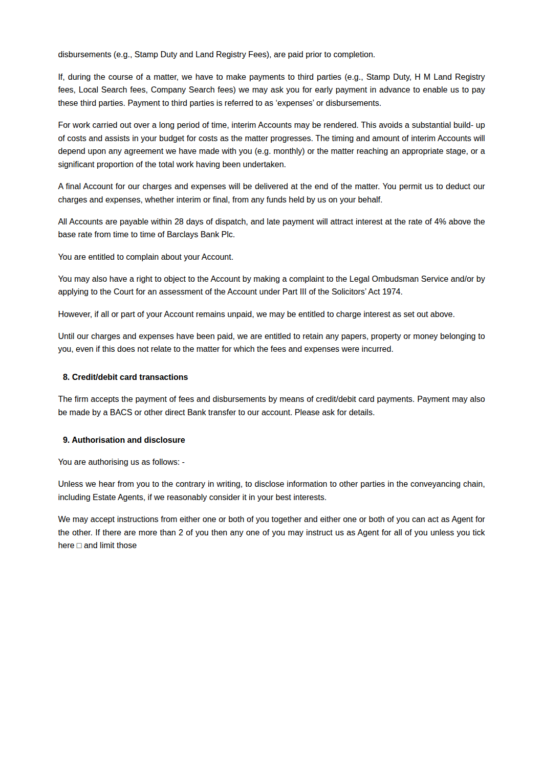disbursements (e.g., Stamp Duty and Land Registry Fees), are paid prior to completion.
If, during the course of a matter, we have to make payments to third parties (e.g., Stamp Duty, H M Land Registry fees, Local Search fees, Company Search fees) we may ask you for early payment in advance to enable us to pay these third parties. Payment to third parties is referred to as ‘expenses’ or disbursements.
For work carried out over a long period of time, interim Accounts may be rendered. This avoids a substantial build- up of costs and assists in your budget for costs as the matter progresses. The timing and amount of interim Accounts will depend upon any agreement we have made with you (e.g. monthly) or the matter reaching an appropriate stage, or a significant proportion of the total work having been undertaken.
A final Account for our charges and expenses will be delivered at the end of the matter. You permit us to deduct our charges and expenses, whether interim or final, from any funds held by us on your behalf.
All Accounts are payable within 28 days of dispatch, and late payment will attract interest at the rate of 4% above the base rate from time to time of Barclays Bank Plc.
You are entitled to complain about your Account.
You may also have a right to object to the Account by making a complaint to the Legal Ombudsman Service and/or by applying to the Court for an assessment of the Account under Part III of the Solicitors’ Act 1974.
However, if all or part of your Account remains unpaid, we may be entitled to charge interest as set out above.
Until our charges and expenses have been paid, we are entitled to retain any papers, property or money belonging to you, even if this does not relate to the matter for which the fees and expenses were incurred.
8. Credit/debit card transactions
The firm accepts the payment of fees and disbursements by means of credit/debit card payments. Payment may also be made by a BACS or other direct Bank transfer to our account. Please ask for details.
9. Authorisation and disclosure
You are authorising us as follows: -
Unless we hear from you to the contrary in writing, to disclose information to other parties in the conveyancing chain, including Estate Agents, if we reasonably consider it in your best interests.
We may accept instructions from either one or both of you together and either one or both of you can act as Agent for the other. If there are more than 2 of you then any one of you may instruct us as Agent for all of you unless you tick here □ and limit those